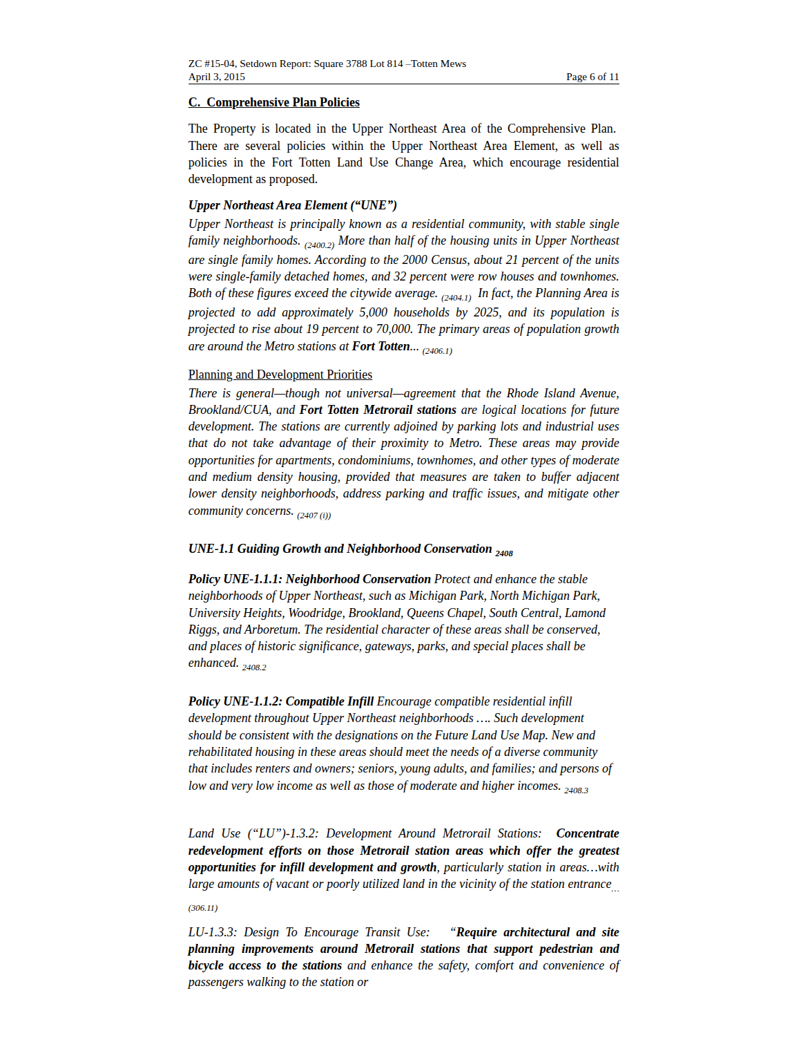ZC #15-04, Setdown Report: Square 3788 Lot 814 –Totten Mews
April 3, 2015 Page 6 of 11
C. Comprehensive Plan Policies
The Property is located in the Upper Northeast Area of the Comprehensive Plan. There are several policies within the Upper Northeast Area Element, as well as policies in the Fort Totten Land Use Change Area, which encourage residential development as proposed.
Upper Northeast Area Element (“UNE”)
Upper Northeast is principally known as a residential community, with stable single family neighborhoods. (2400.2) More than half of the housing units in Upper Northeast are single family homes. According to the 2000 Census, about 21 percent of the units were single-family detached homes, and 32 percent were row houses and townhomes. Both of these figures exceed the citywide average. (2404.1) In fact, the Planning Area is projected to add approximately 5,000 households by 2025, and its population is projected to rise about 19 percent to 70,000. The primary areas of population growth are around the Metro stations at Fort Totten... (2406.1)
Planning and Development Priorities
There is general—though not universal—agreement that the Rhode Island Avenue, Brookland/CUA, and Fort Totten Metrorail stations are logical locations for future development. The stations are currently adjoined by parking lots and industrial uses that do not take advantage of their proximity to Metro. These areas may provide opportunities for apartments, condominiums, townhomes, and other types of moderate and medium density housing, provided that measures are taken to buffer adjacent lower density neighborhoods, address parking and traffic issues, and mitigate other community concerns. (2407 (i))
UNE-1.1 Guiding Growth and Neighborhood Conservation 2408
Policy UNE-1.1.1: Neighborhood Conservation Protect and enhance the stable neighborhoods of Upper Northeast, such as Michigan Park, North Michigan Park, University Heights, Woodridge, Brookland, Queens Chapel, South Central, Lamond Riggs, and Arboretum. The residential character of these areas shall be conserved, and places of historic significance, gateways, parks, and special places shall be enhanced. 2408.2
Policy UNE-1.1.2: Compatible Infill Encourage compatible residential infill development throughout Upper Northeast neighborhoods …. Such development should be consistent with the designations on the Future Land Use Map. New and rehabilitated housing in these areas should meet the needs of a diverse community that includes renters and owners; seniors, young adults, and families; and persons of low and very low income as well as those of moderate and higher incomes. 2408.3
Land Use (“LU”)-1.3.2: Development Around Metrorail Stations: Concentrate redevelopment efforts on those Metrorail station areas which offer the greatest opportunities for infill development and growth, particularly station in areas…with large amounts of vacant or poorly utilized land in the vicinity of the station entrance…(306.11)
LU-1.3.3: Design To Encourage Transit Use: “Require architectural and site planning improvements around Metrorail stations that support pedestrian and bicycle access to the stations and enhance the safety, comfort and convenience of passengers walking to the station or